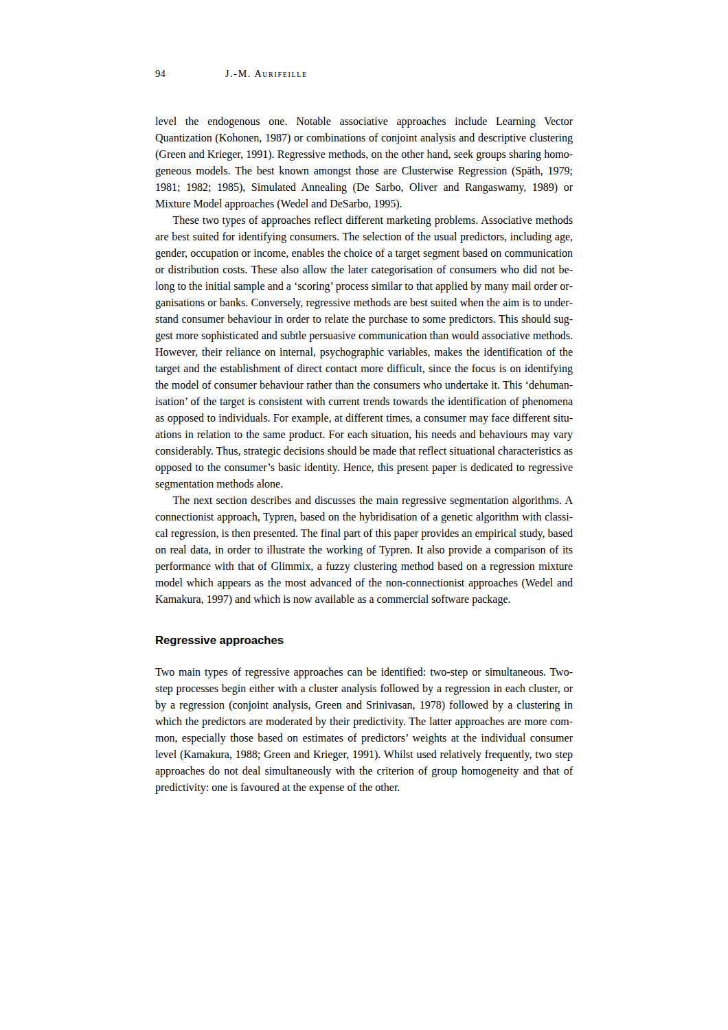94 J.-M. Aurifeille
level the endogenous one. Notable associative approaches include Learning Vector Quantization (Kohonen, 1987) or combinations of conjoint analysis and descriptive clustering (Green and Krieger, 1991). Regressive methods, on the other hand, seek groups sharing homogeneous models. The best known amongst those are Clusterwise Regression (Späth, 1979; 1981; 1982; 1985), Simulated Annealing (De Sarbo, Oliver and Rangaswamy, 1989) or Mixture Model approaches (Wedel and DeSarbo, 1995).
These two types of approaches reflect different marketing problems. Associative methods are best suited for identifying consumers. The selection of the usual predictors, including age, gender, occupation or income, enables the choice of a target segment based on communication or distribution costs. These also allow the later categorisation of consumers who did not belong to the initial sample and a ‘scoring’ process similar to that applied by many mail order organisations or banks. Conversely, regressive methods are best suited when the aim is to understand consumer behaviour in order to relate the purchase to some predictors. This should suggest more sophisticated and subtle persuasive communication than would associative methods. However, their reliance on internal, psychographic variables, makes the identification of the target and the establishment of direct contact more difficult, since the focus is on identifying the model of consumer behaviour rather than the consumers who undertake it. This ‘dehumanisation’ of the target is consistent with current trends towards the identification of phenomena as opposed to individuals. For example, at different times, a consumer may face different situations in relation to the same product. For each situation, his needs and behaviours may vary considerably. Thus, strategic decisions should be made that reflect situational characteristics as opposed to the consumer’s basic identity. Hence, this present paper is dedicated to regressive segmentation methods alone.
The next section describes and discusses the main regressive segmentation algorithms. A connectionist approach, Typren, based on the hybridisation of a genetic algorithm with classical regression, is then presented. The final part of this paper provides an empirical study, based on real data, in order to illustrate the working of Typren. It also provide a comparison of its performance with that of Glimmix, a fuzzy clustering method based on a regression mixture model which appears as the most advanced of the non-connectionist approaches (Wedel and Kamakura, 1997) and which is now available as a commercial software package.
Regressive approaches
Two main types of regressive approaches can be identified: two-step or simultaneous. Two-step processes begin either with a cluster analysis followed by a regression in each cluster, or by a regression (conjoint analysis, Green and Srinivasan, 1978) followed by a clustering in which the predictors are moderated by their predictivity. The latter approaches are more common, especially those based on estimates of predictors’ weights at the individual consumer level (Kamakura, 1988; Green and Krieger, 1991). Whilst used relatively frequently, two step approaches do not deal simultaneously with the criterion of group homogeneity and that of predictivity: one is favoured at the expense of the other.